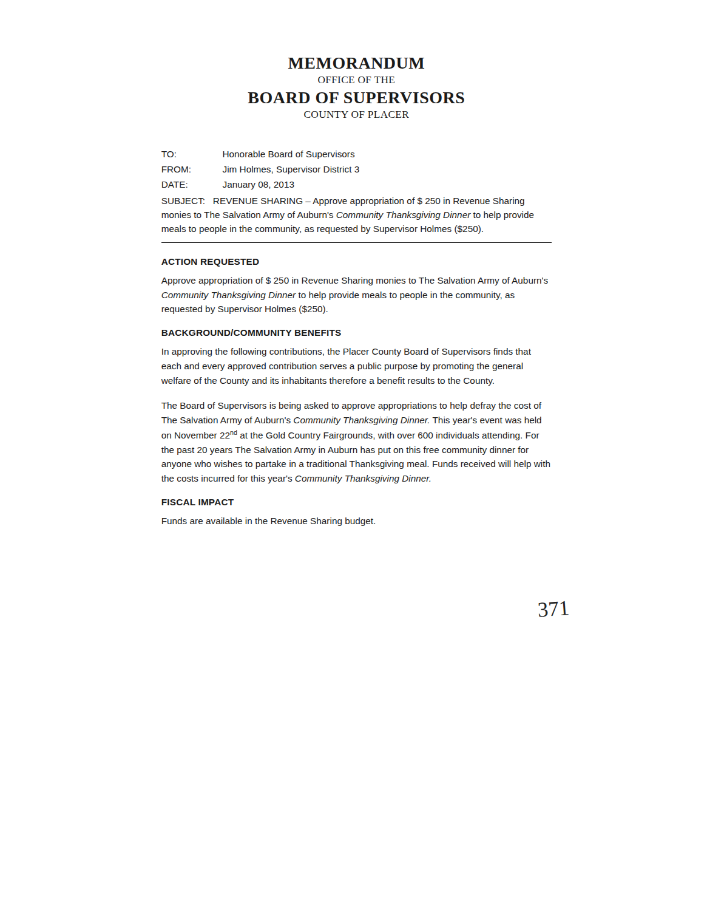MEMORANDUM
OFFICE OF THE
BOARD OF SUPERVISORS
COUNTY OF PLACER
| TO: | Honorable Board of Supervisors |
| FROM: | Jim Holmes, Supervisor District 3 |
| DATE: | January 08, 2013 |
SUBJECT: REVENUE SHARING – Approve appropriation of $ 250 in Revenue Sharing monies to The Salvation Army of Auburn's Community Thanksgiving Dinner to help provide meals to people in the community, as requested by Supervisor Holmes ($250).
ACTION REQUESTED
Approve appropriation of $ 250 in Revenue Sharing monies to The Salvation Army of Auburn's Community Thanksgiving Dinner to help provide meals to people in the community, as requested by Supervisor Holmes ($250).
BACKGROUND/COMMUNITY BENEFITS
In approving the following contributions, the Placer County Board of Supervisors finds that each and every approved contribution serves a public purpose by promoting the general welfare of the County and its inhabitants therefore a benefit results to the County.
The Board of Supervisors is being asked to approve appropriations to help defray the cost of The Salvation Army of Auburn's Community Thanksgiving Dinner. This year's event was held on November 22nd at the Gold Country Fairgrounds, with over 600 individuals attending. For the past 20 years The Salvation Army in Auburn has put on this free community dinner for anyone who wishes to partake in a traditional Thanksgiving meal. Funds received will help with the costs incurred for this year's Community Thanksgiving Dinner.
FISCAL IMPACT
Funds are available in the Revenue Sharing budget.
371